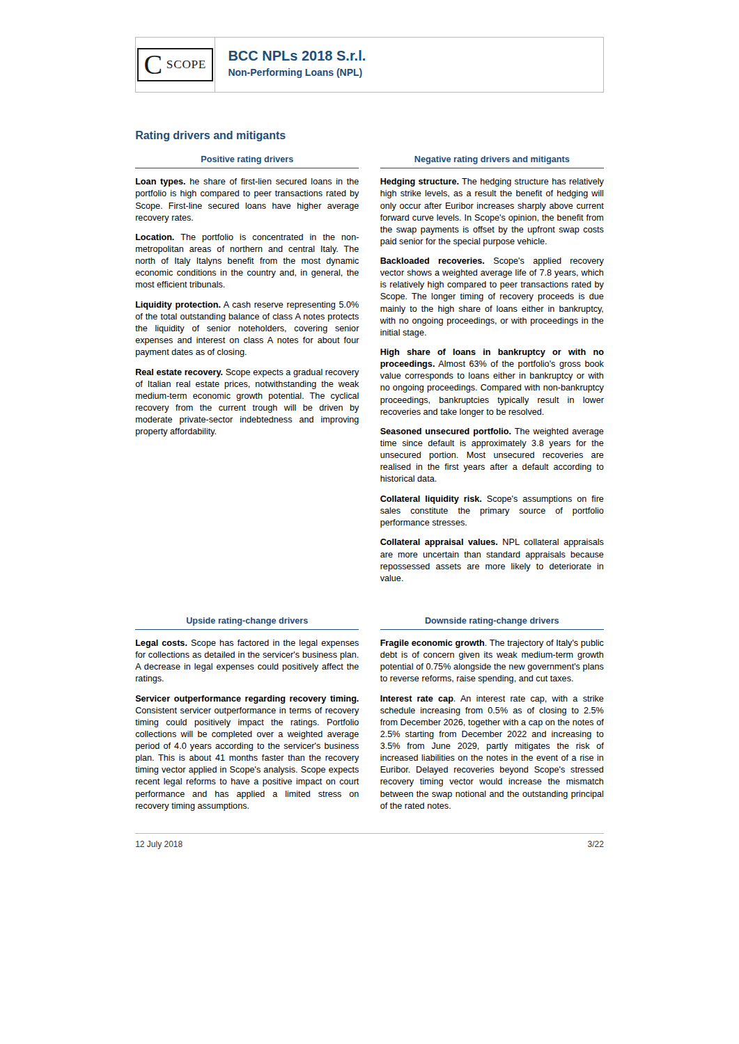CSCOPE
BCC NPLs 2018 S.r.l.
Non-Performing Loans (NPL)
Rating drivers and mitigants
Positive rating drivers
Loan types. he share of first-lien secured loans in the portfolio is high compared to peer transactions rated by Scope. First-line secured loans have higher average recovery rates.
Location. The portfolio is concentrated in the non-metropolitan areas of northern and central Italy. The north of Italy Italyns benefit from the most dynamic economic conditions in the country and, in general, the most efficient tribunals.
Liquidity protection. A cash reserve representing 5.0% of the total outstanding balance of class A notes protects the liquidity of senior noteholders, covering senior expenses and interest on class A notes for about four payment dates as of closing.
Real estate recovery. Scope expects a gradual recovery of Italian real estate prices, notwithstanding the weak medium-term economic growth potential. The cyclical recovery from the current trough will be driven by moderate private-sector indebtedness and improving property affordability.
Negative rating drivers and mitigants
Hedging structure. The hedging structure has relatively high strike levels, as a result the benefit of hedging will only occur after Euribor increases sharply above current forward curve levels. In Scope's opinion, the benefit from the swap payments is offset by the upfront swap costs paid senior for the special purpose vehicle.
Backloaded recoveries. Scope's applied recovery vector shows a weighted average life of 7.8 years, which is relatively high compared to peer transactions rated by Scope. The longer timing of recovery proceeds is due mainly to the high share of loans either in bankruptcy, with no ongoing proceedings, or with proceedings in the initial stage.
High share of loans in bankruptcy or with no proceedings. Almost 63% of the portfolio's gross book value corresponds to loans either in bankruptcy or with no ongoing proceedings. Compared with non-bankruptcy proceedings, bankruptcies typically result in lower recoveries and take longer to be resolved.
Seasoned unsecured portfolio. The weighted average time since default is approximately 3.8 years for the unsecured portion. Most unsecured recoveries are realised in the first years after a default according to historical data.
Collateral liquidity risk. Scope's assumptions on fire sales constitute the primary source of portfolio performance stresses.
Collateral appraisal values. NPL collateral appraisals are more uncertain than standard appraisals because repossessed assets are more likely to deteriorate in value.
Upside rating-change drivers
Legal costs. Scope has factored in the legal expenses for collections as detailed in the servicer's business plan. A decrease in legal expenses could positively affect the ratings.
Servicer outperformance regarding recovery timing. Consistent servicer outperformance in terms of recovery timing could positively impact the ratings. Portfolio collections will be completed over a weighted average period of 4.0 years according to the servicer's business plan. This is about 41 months faster than the recovery timing vector applied in Scope's analysis. Scope expects recent legal reforms to have a positive impact on court performance and has applied a limited stress on recovery timing assumptions.
Downside rating-change drivers
Fragile economic growth. The trajectory of Italy's public debt is of concern given its weak medium-term growth potential of 0.75% alongside the new government's plans to reverse reforms, raise spending, and cut taxes.
Interest rate cap. An interest rate cap, with a strike schedule increasing from 0.5% as of closing to 2.5% from December 2026, together with a cap on the notes of 2.5% starting from December 2022 and increasing to 3.5% from June 2029, partly mitigates the risk of increased liabilities on the notes in the event of a rise in Euribor. Delayed recoveries beyond Scope's stressed recovery timing vector would increase the mismatch between the swap notional and the outstanding principal of the rated notes.
12 July 2018 3/22